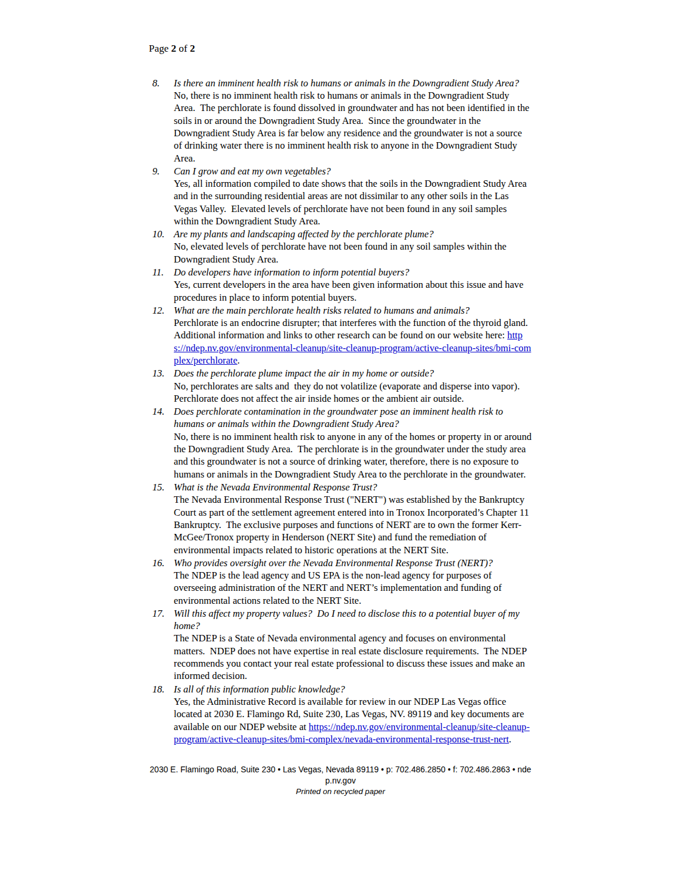Page 2 of 2
8.
Is there an imminent health risk to humans or animals in the Downgradient Study Area?
No, there is no imminent health risk to humans or animals in the Downgradient Study Area. The perchlorate is found dissolved in groundwater and has not been identified in the soils in or around the Downgradient Study Area. Since the groundwater in the Downgradient Study Area is far below any residence and the groundwater is not a source of drinking water there is no imminent health risk to anyone in the Downgradient Study Area.
9.
Can I grow and eat my own vegetables?
Yes, all information compiled to date shows that the soils in the Downgradient Study Area and in the surrounding residential areas are not dissimilar to any other soils in the Las Vegas Valley. Elevated levels of perchlorate have not been found in any soil samples within the Downgradient Study Area.
10.
Are my plants and landscaping affected by the perchlorate plume?
No, elevated levels of perchlorate have not been found in any soil samples within the Downgradient Study Area.
11.
Do developers have information to inform potential buyers?
Yes, current developers in the area have been given information about this issue and have procedures in place to inform potential buyers.
12.
What are the main perchlorate health risks related to humans and animals?
Perchlorate is an endocrine disrupter; that interferes with the function of the thyroid gland. Additional information and links to other research can be found on our website here: https://ndep.nv.gov/environmental-cleanup/site-cleanup-program/active-cleanup-sites/bmi-complex/perchlorate.
13.
Does the perchlorate plume impact the air in my home or outside?
No, perchlorates are salts and they do not volatilize (evaporate and disperse into vapor). Perchlorate does not affect the air inside homes or the ambient air outside.
14.
Does perchlorate contamination in the groundwater pose an imminent health risk to humans or animals within the Downgradient Study Area?
No, there is no imminent health risk to anyone in any of the homes or property in or around the Downgradient Study Area. The perchlorate is in the groundwater under the study area and this groundwater is not a source of drinking water, therefore, there is no exposure to humans or animals in the Downgradient Study Area to the perchlorate in the groundwater.
15.
What is the Nevada Environmental Response Trust?
The Nevada Environmental Response Trust ("NERT") was established by the Bankruptcy Court as part of the settlement agreement entered into in Tronox Incorporated’s Chapter 11 Bankruptcy. The exclusive purposes and functions of NERT are to own the former Kerr-McGee/Tronox property in Henderson (NERT Site) and fund the remediation of environmental impacts related to historic operations at the NERT Site.
16.
Who provides oversight over the Nevada Environmental Response Trust (NERT)?
The NDEP is the lead agency and US EPA is the non-lead agency for purposes of overseeing administration of the NERT and NERT’s implementation and funding of environmental actions related to the NERT Site.
17.
Will this affect my property values? Do I need to disclose this to a potential buyer of my home?
The NDEP is a State of Nevada environmental agency and focuses on environmental matters. NDEP does not have expertise in real estate disclosure requirements. The NDEP recommends you contact your real estate professional to discuss these issues and make an informed decision.
18.
Is all of this information public knowledge?
Yes, the Administrative Record is available for review in our NDEP Las Vegas office located at 2030 E. Flamingo Rd, Suite 230, Las Vegas, NV. 89119 and key documents are available on our NDEP website at https://ndep.nv.gov/environmental-cleanup/site-cleanup-program/active-cleanup-sites/bmi-complex/nevada-environmental-response-trust-nert.
2030 E. Flamingo Road, Suite 230 • Las Vegas, Nevada 89119 • p: 702.486.2850 • f: 702.486.2863 • ndep.nv.gov
Printed on recycled paper